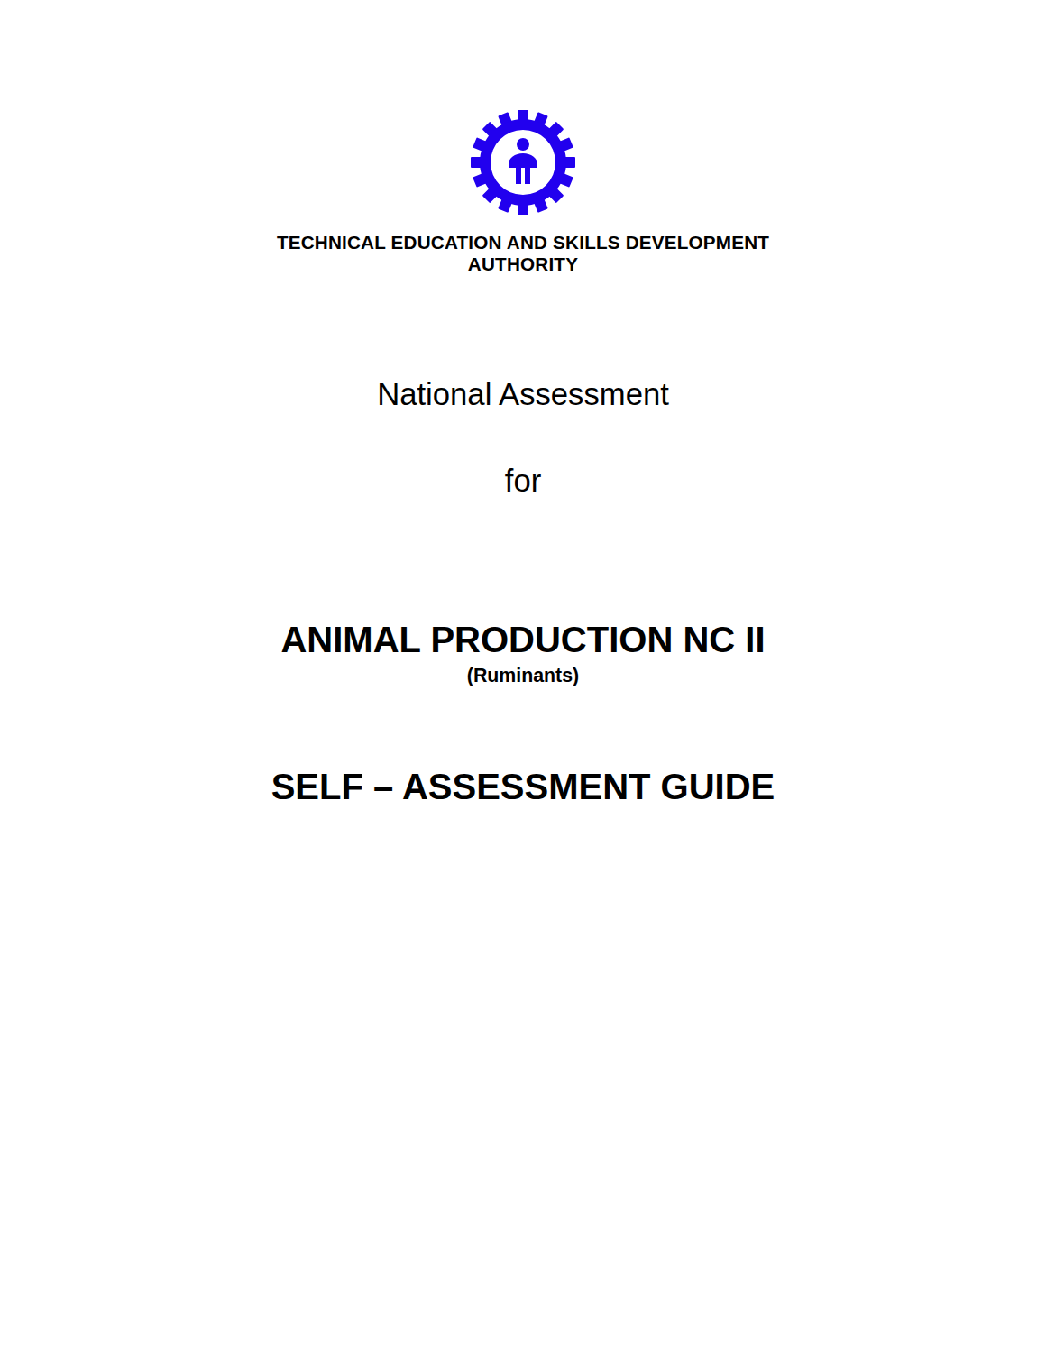TECHNICAL EDUCATION AND SKILLS DEVELOPMENT AUTHORITY
National Assessment
for
ANIMAL PRODUCTION NC II
(Ruminants)
SELF – ASSESSMENT GUIDE